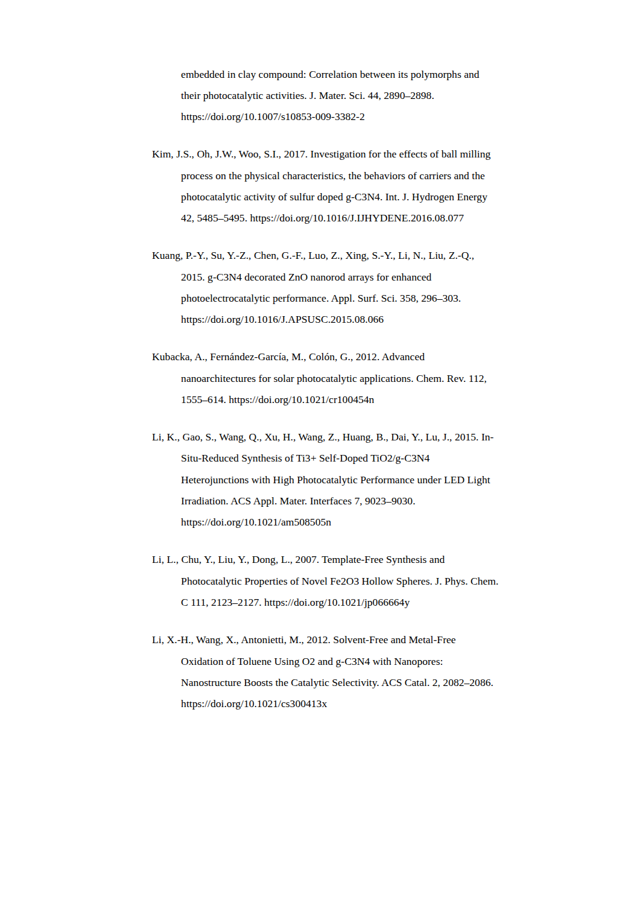embedded in clay compound: Correlation between its polymorphs and their photocatalytic activities. J. Mater. Sci. 44, 2890–2898. https://doi.org/10.1007/s10853-009-3382-2
Kim, J.S., Oh, J.W., Woo, S.I., 2017. Investigation for the effects of ball milling process on the physical characteristics, the behaviors of carriers and the photocatalytic activity of sulfur doped g-C3N4. Int. J. Hydrogen Energy 42, 5485–5495. https://doi.org/10.1016/J.IJHYDENE.2016.08.077
Kuang, P.-Y., Su, Y.-Z., Chen, G.-F., Luo, Z., Xing, S.-Y., Li, N., Liu, Z.-Q., 2015. g-C3N4 decorated ZnO nanorod arrays for enhanced photoelectrocatalytic performance. Appl. Surf. Sci. 358, 296–303. https://doi.org/10.1016/J.APSUSC.2015.08.066
Kubacka, A., Fernández-García, M., Colón, G., 2012. Advanced nanoarchitectures for solar photocatalytic applications. Chem. Rev. 112, 1555–614. https://doi.org/10.1021/cr100454n
Li, K., Gao, S., Wang, Q., Xu, H., Wang, Z., Huang, B., Dai, Y., Lu, J., 2015. In-Situ-Reduced Synthesis of Ti3+ Self-Doped TiO2/g-C3N4 Heterojunctions with High Photocatalytic Performance under LED Light Irradiation. ACS Appl. Mater. Interfaces 7, 9023–9030. https://doi.org/10.1021/am508505n
Li, L., Chu, Y., Liu, Y., Dong, L., 2007. Template-Free Synthesis and Photocatalytic Properties of Novel Fe2O3 Hollow Spheres. J. Phys. Chem. C 111, 2123–2127. https://doi.org/10.1021/jp066664y
Li, X.-H., Wang, X., Antonietti, M., 2012. Solvent-Free and Metal-Free Oxidation of Toluene Using O2 and g-C3N4 with Nanopores: Nanostructure Boosts the Catalytic Selectivity. ACS Catal. 2, 2082–2086. https://doi.org/10.1021/cs300413x